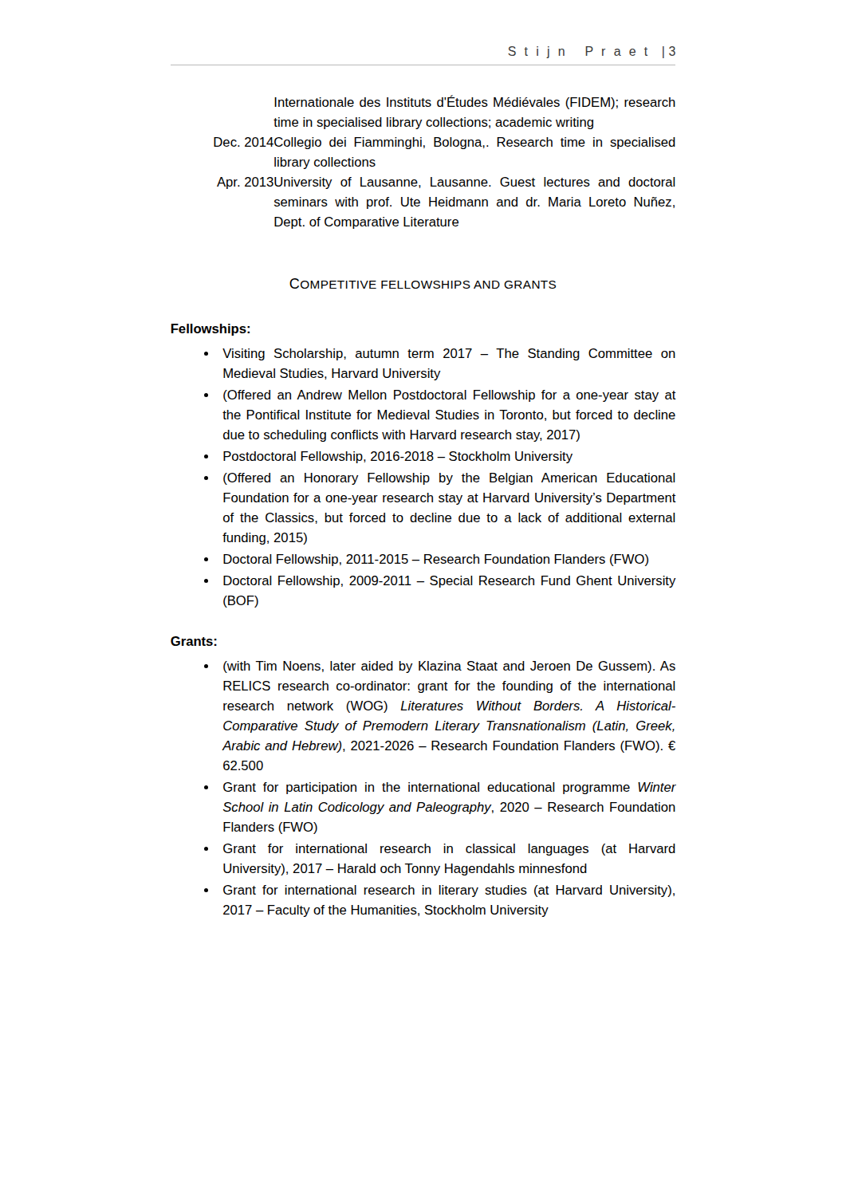S t i j n P r a e t | 3
| | Internationale des Instituts d'Études Médiévales (FIDEM); research time in specialised library collections; academic writing |
| Dec. 2014 | Collegio dei Fiamminghi, Bologna,. Research time in specialised library collections |
| Apr. 2013 | University of Lausanne, Lausanne. Guest lectures and doctoral seminars with prof. Ute Heidmann and dr. Maria Loreto Nuñez, Dept. of Comparative Literature |
COMPETITIVE FELLOWSHIPS AND GRANTS
Fellowships:
Visiting Scholarship, autumn term 2017 – The Standing Committee on Medieval Studies, Harvard University
(Offered an Andrew Mellon Postdoctoral Fellowship for a one-year stay at the Pontifical Institute for Medieval Studies in Toronto, but forced to decline due to scheduling conflicts with Harvard research stay, 2017)
Postdoctoral Fellowship, 2016-2018 – Stockholm University
(Offered an Honorary Fellowship by the Belgian American Educational Foundation for a one-year research stay at Harvard University’s Department of the Classics, but forced to decline due to a lack of additional external funding, 2015)
Doctoral Fellowship, 2011-2015 – Research Foundation Flanders (FWO)
Doctoral Fellowship, 2009-2011 – Special Research Fund Ghent University (BOF)
Grants:
(with Tim Noens, later aided by Klazina Staat and Jeroen De Gussem). As RELICS research co-ordinator: grant for the founding of the international research network (WOG) Literatures Without Borders. A Historical-Comparative Study of Premodern Literary Transnationalism (Latin, Greek, Arabic and Hebrew), 2021-2026 – Research Foundation Flanders (FWO). € 62.500
Grant for participation in the international educational programme Winter School in Latin Codicology and Paleography, 2020 – Research Foundation Flanders (FWO)
Grant for international research in classical languages (at Harvard University), 2017 – Harald och Tonny Hagendahls minnesfond
Grant for international research in literary studies (at Harvard University), 2017 – Faculty of the Humanities, Stockholm University